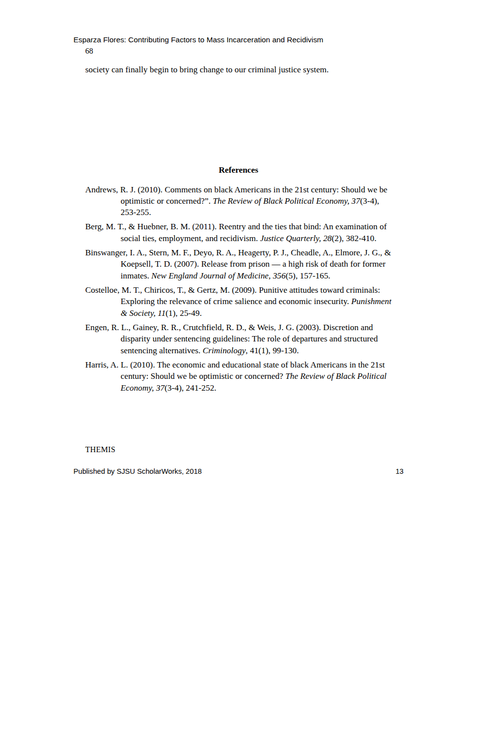Esparza Flores: Contributing Factors to Mass Incarceration and Recidivism
68
society can finally begin to bring change to our criminal justice system.
References
Andrews, R. J. (2010). Comments on black Americans in the 21st century: Should we be optimistic or concerned?”. The Review of Black Political Economy, 37(3-4), 253-255.
Berg, M. T., & Huebner, B. M. (2011). Reentry and the ties that bind: An examination of social ties, employment, and recidivism. Justice Quarterly, 28(2), 382-410.
Binswanger, I. A., Stern, M. F., Deyo, R. A., Heagerty, P. J., Cheadle, A., Elmore, J. G., & Koepsell, T. D. (2007). Release from prison — a high risk of death for former inmates. New England Journal of Medicine, 356(5), 157-165.
Costelloe, M. T., Chiricos, T., & Gertz, M. (2009). Punitive attitudes toward criminals: Exploring the relevance of crime salience and economic insecurity. Punishment & Society, 11(1), 25-49.
Engen, R. L., Gainey, R. R., Crutchfield, R. D., & Weis, J. G. (2003). Discretion and disparity under sentencing guidelines: The role of departures and structured sentencing alternatives. Criminology, 41(1), 99-130.
Harris, A. L. (2010). The economic and educational state of black Americans in the 21st century: Should we be optimistic or concerned? The Review of Black Political Economy, 37(3-4), 241-252.
THEMIS
Published by SJSU ScholarWorks, 2018 13